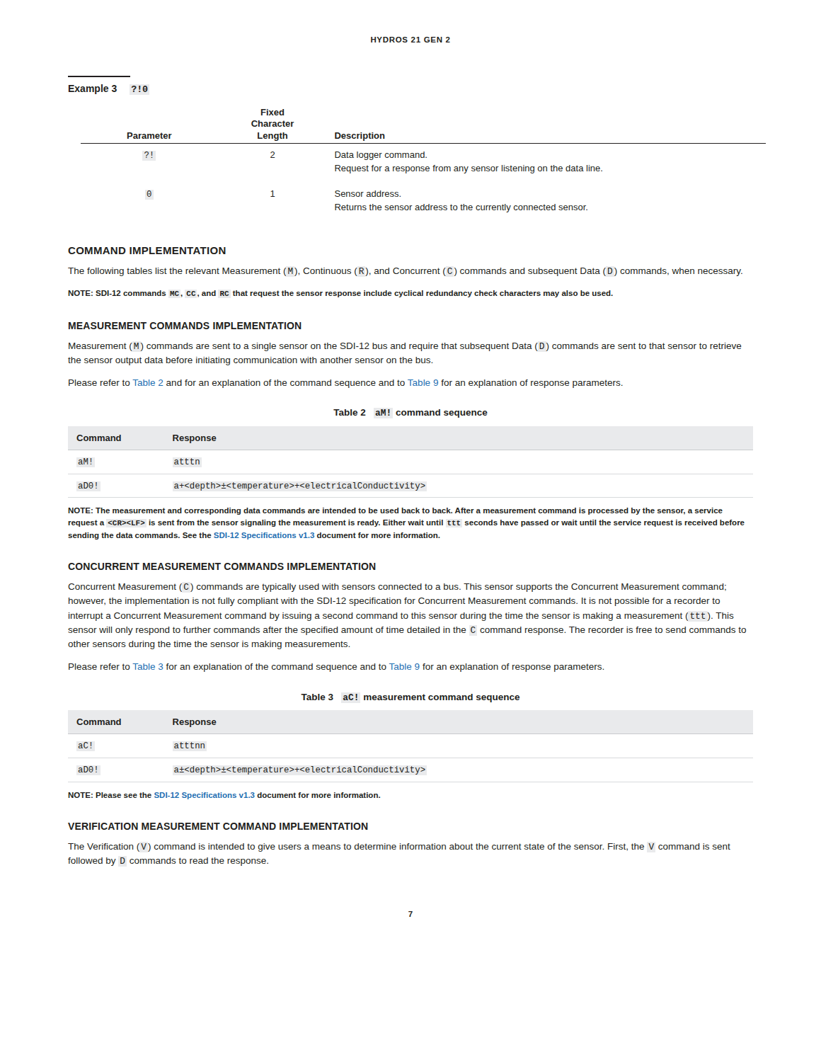HYDROS 21 GEN 2
Example 3 ?!0
| Parameter | Fixed Character Length | Description |
| --- | --- | --- |
| ?! | 2 | Data logger command. Request for a response from any sensor listening on the data line. |
| 0 | 1 | Sensor address. Returns the sensor address to the currently connected sensor. |
COMMAND IMPLEMENTATION
The following tables list the relevant Measurement (M), Continuous (R), and Concurrent (C) commands and subsequent Data (D) commands, when necessary.
NOTE: SDI-12 commands MC, CC, and RC that request the sensor response include cyclical redundancy check characters may also be used.
MEASUREMENT COMMANDS IMPLEMENTATION
Measurement (M) commands are sent to a single sensor on the SDI-12 bus and require that subsequent Data (D) commands are sent to that sensor to retrieve the sensor output data before initiating communication with another sensor on the bus.
Please refer to Table 2 and for an explanation of the command sequence and to Table 9 for an explanation of response parameters.
Table 2 aM! command sequence
| Command | Response |
| --- | --- |
| aM! | atttn |
| aD0! | a+<depth>±<temperature>+<electricalConductivity> |
NOTE: The measurement and corresponding data commands are intended to be used back to back. After a measurement command is processed by the sensor, a service request a <CR><LF> is sent from the sensor signaling the measurement is ready. Either wait until ttt seconds have passed or wait until the service request is received before sending the data commands. See the SDI-12 Specifications v1.3 document for more information.
CONCURRENT MEASUREMENT COMMANDS IMPLEMENTATION
Concurrent Measurement (C) commands are typically used with sensors connected to a bus. This sensor supports the Concurrent Measurement command; however, the implementation is not fully compliant with the SDI-12 specification for Concurrent Measurement commands. It is not possible for a recorder to interrupt a Concurrent Measurement command by issuing a second command to this sensor during the time the sensor is making a measurement (ttt). This sensor will only respond to further commands after the specified amount of time detailed in the C command response. The recorder is free to send commands to other sensors during the time the sensor is making measurements.
Please refer to Table 3 for an explanation of the command sequence and to Table 9 for an explanation of response parameters.
Table 3 aC! measurement command sequence
| Command | Response |
| --- | --- |
| aC! | atttnn |
| aD0! | a±<depth>±<temperature>+<electricalConductivity> |
NOTE: Please see the SDI-12 Specifications v1.3 document for more information.
VERIFICATION MEASUREMENT COMMAND IMPLEMENTATION
The Verification (V) command is intended to give users a means to determine information about the current state of the sensor. First, the V command is sent followed by D commands to read the response.
7